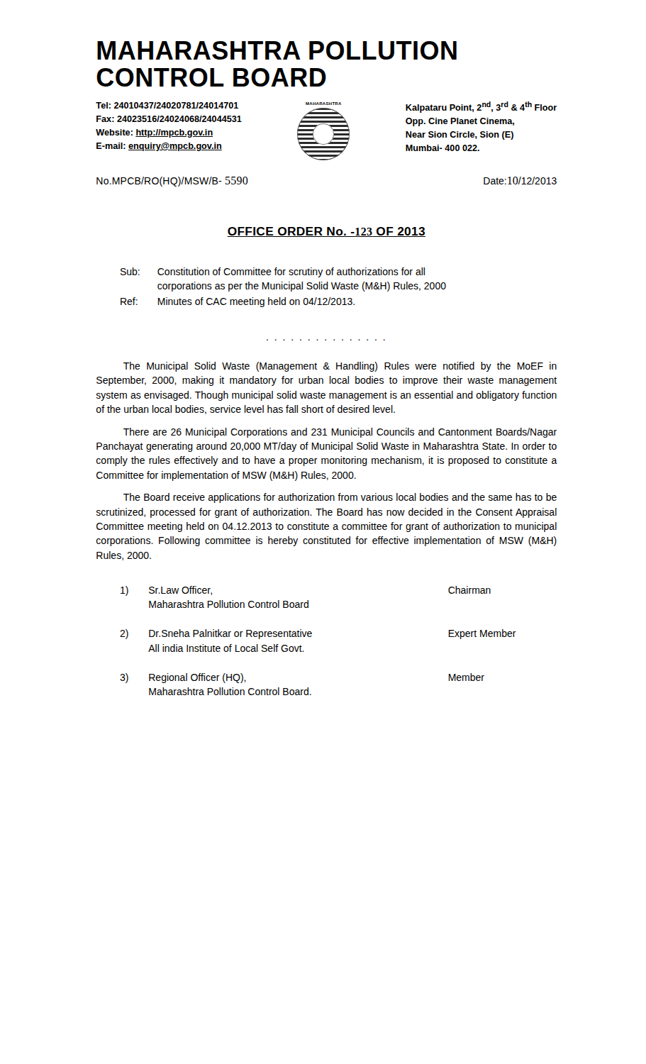MAHARASHTRA POLLUTION CONTROL BOARD
Tel: 24010437/24020781/24014701
Fax: 24023516/24024068/24044531
Website: http://mpcb.gov.in
E-mail: enquiry@mpcb.gov.in
MAHARASHTRA
Kalpataru Point, 2nd, 3rd & 4th Floor
Opp. Cine Planet Cinema,
Near Sion Circle, Sion (E)
Mumbai- 400 022.
No.MPCB/RO(HQ)/MSW/B- 5590
Date:10/12/2013
OFFICE ORDER No. -123 OF 2013
| Sub: | Constitution of Committee for scrutiny of authorizations for all corporations as per the Municipal Solid Waste (M&H) Rules, 2000 |
| Ref: | Minutes of CAC meeting held on 04/12/2013. |
. . . . . . . . . . . . . . .
The Municipal Solid Waste (Management & Handling) Rules were notified by the MoEF in September, 2000, making it mandatory for urban local bodies to improve their waste management system as envisaged. Though municipal solid waste management is an essential and obligatory function of the urban local bodies, service level has fall short of desired level.
There are 26 Municipal Corporations and 231 Municipal Councils and Cantonment Boards/Nagar Panchayat generating around 20,000 MT/day of Municipal Solid Waste in Maharashtra State. In order to comply the rules effectively and to have a proper monitoring mechanism, it is proposed to constitute a Committee for implementation of MSW (M&H) Rules, 2000.
The Board receive applications for authorization from various local bodies and the same has to be scrutinized, processed for grant of authorization. The Board has now decided in the Consent Appraisal Committee meeting held on 04.12.2013 to constitute a committee for grant of authorization to municipal corporations. Following committee is hereby constituted for effective implementation of MSW (M&H) Rules, 2000.
Sr.Law Officer, Maharashtra Pollution Control Board
Chairman
Dr.Sneha Palnitkar or Representative All india Institute of Local Self Govt.
Expert Member
Regional Officer (HQ), Maharashtra Pollution Control Board.
Member